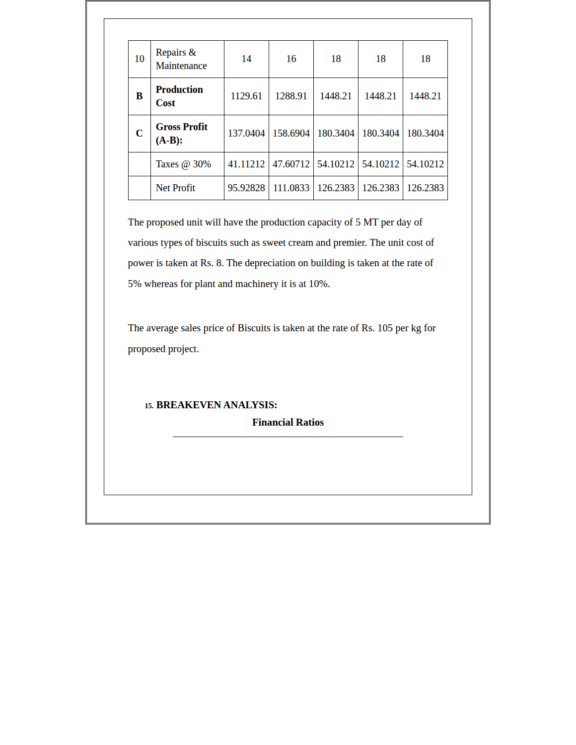| 10 | Repairs & Maintenance | 14 | 16 | 18 | 18 | 18 |
| B | Production Cost | 1129.61 | 1288.91 | 1448.21 | 1448.21 | 1448.21 |
| C | Gross Profit (A-B): | 137.0404 | 158.6904 | 180.3404 | 180.3404 | 180.3404 |
| | Taxes @ 30% | 41.11212 | 47.60712 | 54.10212 | 54.10212 | 54.10212 |
| | Net Profit | 95.92828 | 111.0833 | 126.2383 | 126.2383 | 126.2383 |
The proposed unit will have the production capacity of 5 MT per day of various types of biscuits such as sweet cream and premier. The unit cost of power is taken at Rs. 8. The depreciation on building is taken at the rate of 5% whereas for plant and machinery it is at 10%.
The average sales price of Biscuits is taken at the rate of Rs. 105 per kg for proposed project.
15. BREAKEVEN ANALYSIS:
Financial Ratios